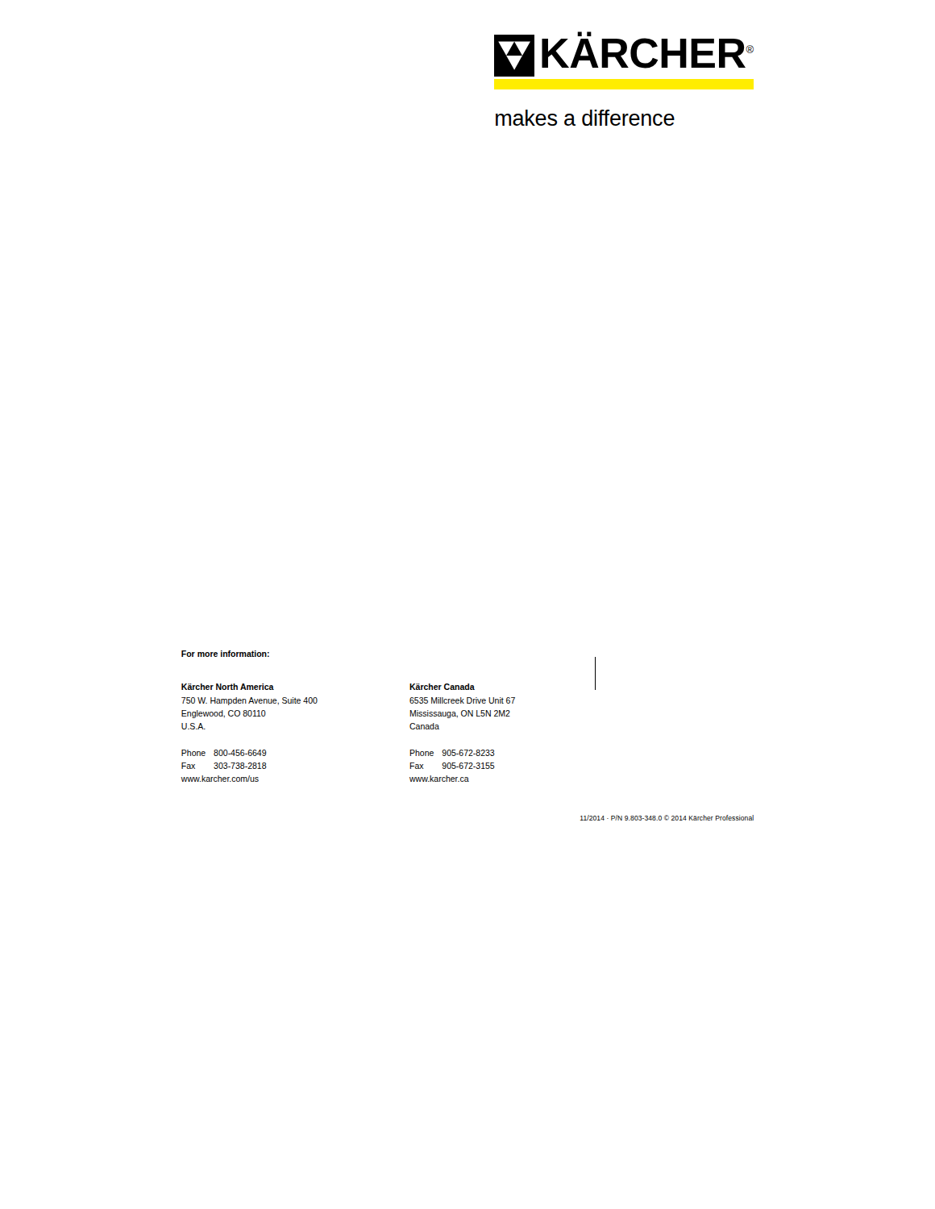KÄRCHER®
makes a difference
For more information:
Kärcher North America
750 W. Hampden Avenue, Suite 400
Englewood, CO 80110
U.S.A.
Phone800-456-6649
Fax303-738-2818
www.karcher.com/us
Kärcher Canada
6535 Millcreek Drive Unit 67
Mississauga, ON L5N 2M2
Canada
Phone905-672-8233
Fax905-672-3155
www.karcher.ca
11/2014 · P/N 9.803-348.0 © 2014 Kärcher Professional